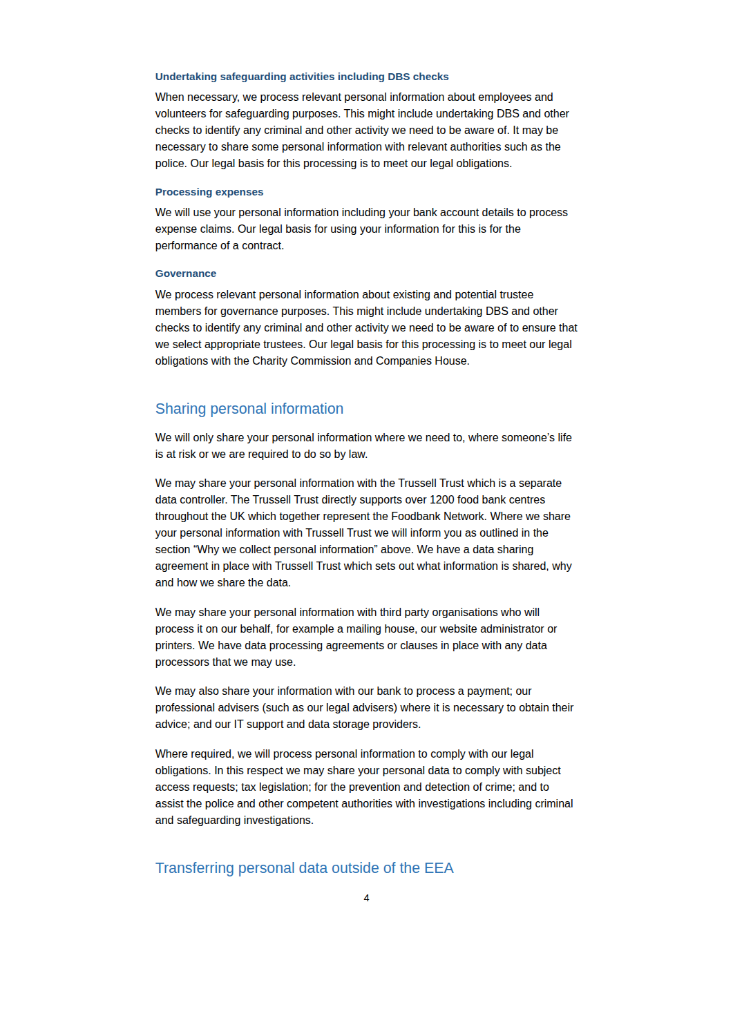Undertaking safeguarding activities including DBS checks
When necessary, we process relevant personal information about employees and volunteers for safeguarding purposes. This might include undertaking DBS and other checks to identify any criminal and other activity we need to be aware of. It may be necessary to share some personal information with relevant authorities such as the police. Our legal basis for this processing is to meet our legal obligations.
Processing expenses
We will use your personal information including your bank account details to process expense claims. Our legal basis for using your information for this is for the performance of a contract.
Governance
We process relevant personal information about existing and potential trustee members for governance purposes. This might include undertaking DBS and other checks to identify any criminal and other activity we need to be aware of to ensure that we select appropriate trustees. Our legal basis for this processing is to meet our legal obligations with the Charity Commission and Companies House.
Sharing personal information
We will only share your personal information where we need to, where someone’s life is at risk or we are required to do so by law.
We may share your personal information with the Trussell Trust which is a separate data controller. The Trussell Trust directly supports over 1200 food bank centres throughout the UK which together represent the Foodbank Network. Where we share your personal information with Trussell Trust we will inform you as outlined in the section “Why we collect personal information” above. We have a data sharing agreement in place with Trussell Trust which sets out what information is shared, why and how we share the data.
We may share your personal information with third party organisations who will process it on our behalf, for example a mailing house, our website administrator or printers. We have data processing agreements or clauses in place with any data processors that we may use.
We may also share your information with our bank to process a payment; our professional advisers (such as our legal advisers) where it is necessary to obtain their advice; and our IT support and data storage providers.
Where required, we will process personal information to comply with our legal obligations. In this respect we may share your personal data to comply with subject access requests; tax legislation; for the prevention and detection of crime; and to assist the police and other competent authorities with investigations including criminal and safeguarding investigations.
Transferring personal data outside of the EEA
4